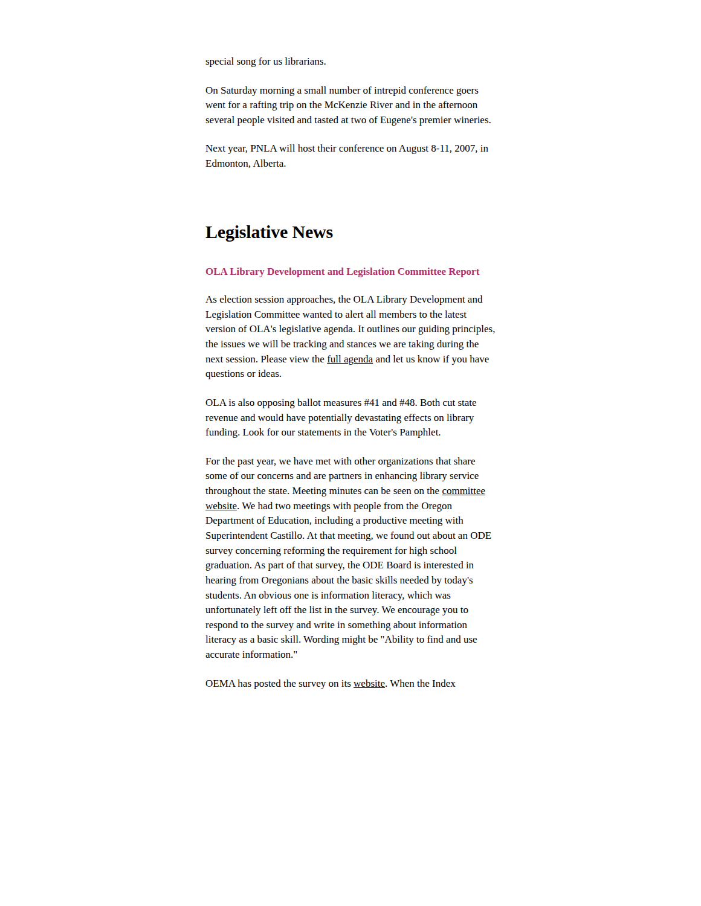special song for us librarians.
On Saturday morning a small number of intrepid conference goers went for a rafting trip on the McKenzie River and in the afternoon several people visited and tasted at two of Eugene's premier wineries.
Next year, PNLA will host their conference on August 8-11, 2007, in Edmonton, Alberta.
Legislative News
OLA Library Development and Legislation Committee Report
As election session approaches, the OLA Library Development and Legislation Committee wanted to alert all members to the latest version of OLA's legislative agenda. It outlines our guiding principles, the issues we will be tracking and stances we are taking during the next session. Please view the full agenda and let us know if you have questions or ideas.
OLA is also opposing ballot measures #41 and #48. Both cut state revenue and would have potentially devastating effects on library funding. Look for our statements in the Voter's Pamphlet.
For the past year, we have met with other organizations that share some of our concerns and are partners in enhancing library service throughout the state. Meeting minutes can be seen on the committee website. We had two meetings with people from the Oregon Department of Education, including a productive meeting with Superintendent Castillo. At that meeting, we found out about an ODE survey concerning reforming the requirement for high school graduation. As part of that survey, the ODE Board is interested in hearing from Oregonians about the basic skills needed by today's students. An obvious one is information literacy, which was unfortunately left off the list in the survey. We encourage you to respond to the survey and write in something about information literacy as a basic skill. Wording might be "Ability to find and use accurate information."
OEMA has posted the survey on its website. When the Index